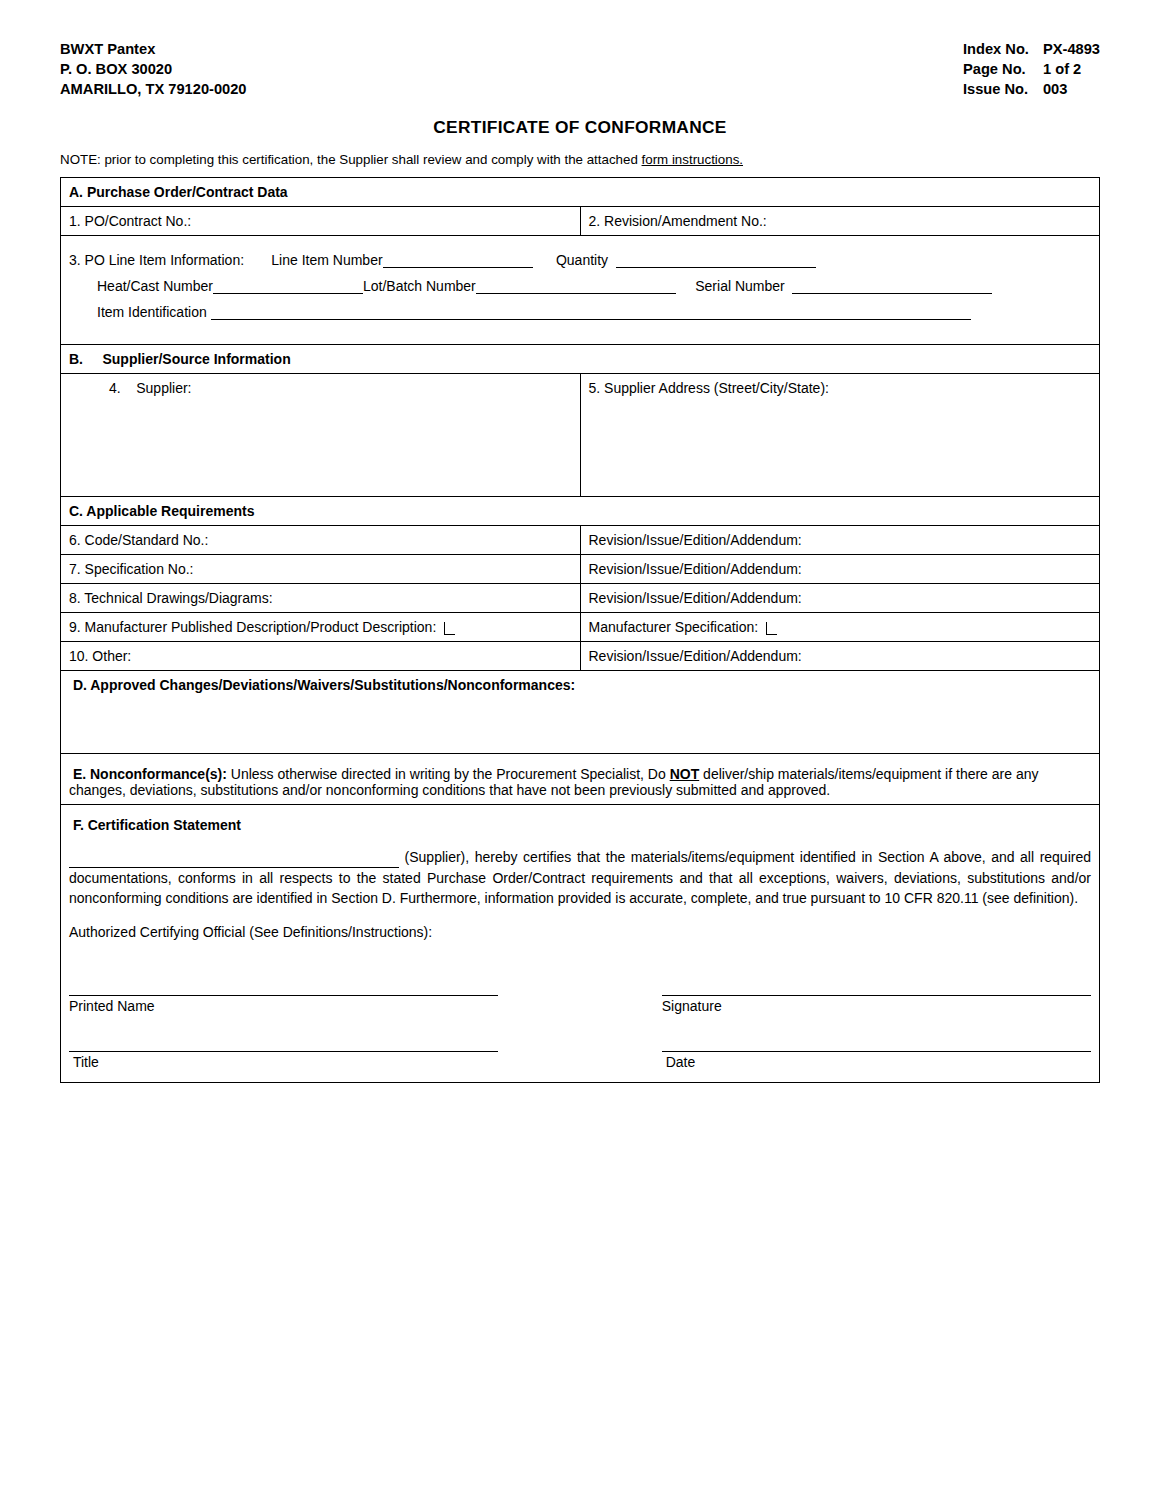BWXT Pantex
P. O. BOX 30020
AMARILLO, TX 79120-0020
| Index No. | PX-4893 |
| Page No. | 1 of 2 |
| Issue No. | 003 |
CERTIFICATE OF CONFORMANCE
NOTE: prior to completing this certification, the Supplier shall review and comply with the attached form instructions.
| A. Purchase Order/Contract Data |
| 1. PO/Contract No.: | 2. Revision/Amendment No.: |
| 3. PO Line Item Information: Line Item Number Quantity Heat/Cast Number Lot/Batch Number Serial Number Item Identification |
| B. Supplier/Source Information |
| 4. Supplier: | 5. Supplier Address (Street/City/State): |
| C. Applicable Requirements |
| 6. Code/Standard No.: | Revision/Issue/Edition/Addendum: |
| 7. Specification No.: | Revision/Issue/Edition/Addendum: |
| 8. Technical Drawings/Diagrams: | Revision/Issue/Edition/Addendum: |
| 9. Manufacturer Published Description/Product Description: | Manufacturer Specification: |
| 10. Other: | Revision/Issue/Edition/Addendum: |
| D. Approved Changes/Deviations/Waivers/Substitutions/Nonconformances: |
| E. Nonconformance(s): Unless otherwise directed in writing by the Procurement Specialist, Do NOT deliver/ship materials/items/equipment if there are any changes, deviations, substitutions and/or nonconforming conditions that have not been previously submitted and approved. |
| F. Certification Statement (Supplier), hereby certifies that the materials/items/equipment identified in Section A above, and all required documentations, conforms in all respects to the stated Purchase Order/Contract requirements and that all exceptions, waivers, deviations, substitutions and/or nonconforming conditions are identified in Section D. Furthermore, information provided is accurate, complete, and true pursuant to 10 CFR 820.11 (see definition). Authorized Certifying Official (See Definitions/Instructions): / Printed Name / / Signature / / Title / / Date / |